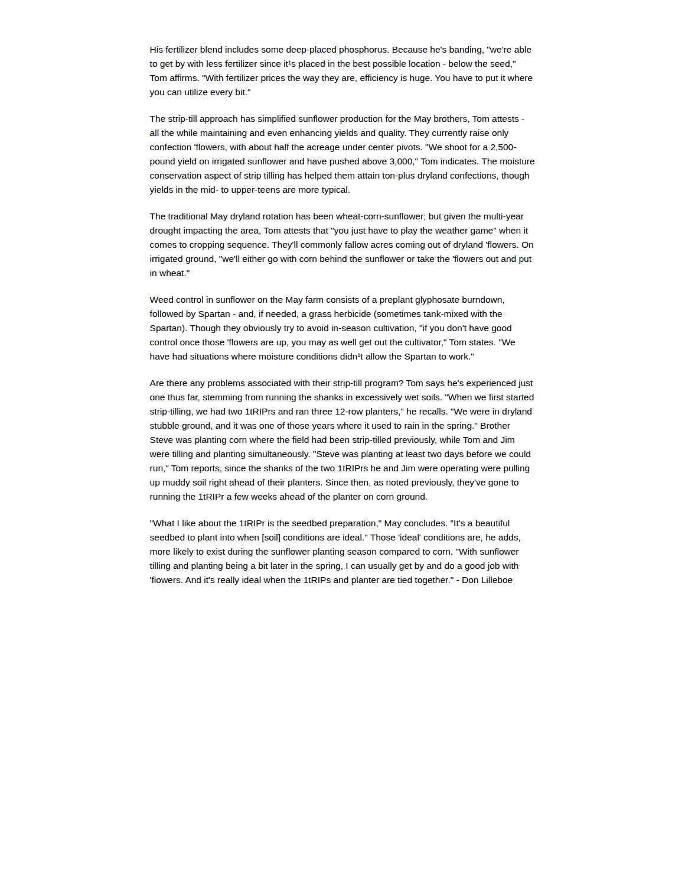His fertilizer blend includes some deep-placed phosphorus. Because he's banding, "we're able to get by with less fertilizer since it¹s placed in the best possible location - below the seed," Tom affirms. "With fertilizer prices the way they are, efficiency is huge. You have to put it where you can utilize every bit."
The strip-till approach has simplified sunflower production for the May brothers, Tom attests - all the while maintaining and even enhancing yields and quality. They currently raise only confection 'flowers, with about half the acreage under center pivots. "We shoot for a 2,500-pound yield on irrigated sunflower and have pushed above 3,000," Tom indicates. The moisture conservation aspect of strip tilling has helped them attain ton-plus dryland confections, though yields in the mid- to upper-teens are more typical.
The traditional May dryland rotation has been wheat-corn-sunflower; but given the multi-year drought impacting the area, Tom attests that "you just have to play the weather game" when it comes to cropping sequence. They'll commonly fallow acres coming out of dryland 'flowers. On irrigated ground, "we'll either go with corn behind the sunflower or take the 'flowers out and put in wheat."
Weed control in sunflower on the May farm consists of a preplant glyphosate burndown, followed by Spartan - and, if needed, a grass herbicide (sometimes tank-mixed with the Spartan). Though they obviously try to avoid in-season cultivation, "if you don't have good control once those 'flowers are up, you may as well get out the cultivator," Tom states. "We have had situations where moisture conditions didn¹t allow the Spartan to work."
Are there any problems associated with their strip-till program? Tom says he's experienced just one thus far, stemming from running the shanks in excessively wet soils. "When we first started strip-tilling, we had two 1tRIPrs and ran three 12-row planters," he recalls. "We were in dryland stubble ground, and it was one of those years where it used to rain in the spring." Brother Steve was planting corn where the field had been strip-tilled previously, while Tom and Jim were tilling and planting simultaneously. "Steve was planting at least two days before we could run," Tom reports, since the shanks of the two 1tRIPrs he and Jim were operating were pulling up muddy soil right ahead of their planters. Since then, as noted previously, they've gone to running the 1tRIPr a few weeks ahead of the planter on corn ground.
"What I like about the 1tRIPr is the seedbed preparation," May concludes. "It's a beautiful seedbed to plant into when [soil] conditions are ideal." Those 'ideal' conditions are, he adds, more likely to exist during the sunflower planting season compared to corn. "With sunflower tilling and planting being a bit later in the spring, I can usually get by and do a good job with 'flowers. And it's really ideal when the 1tRIPs and planter are tied together." - Don Lilleboe